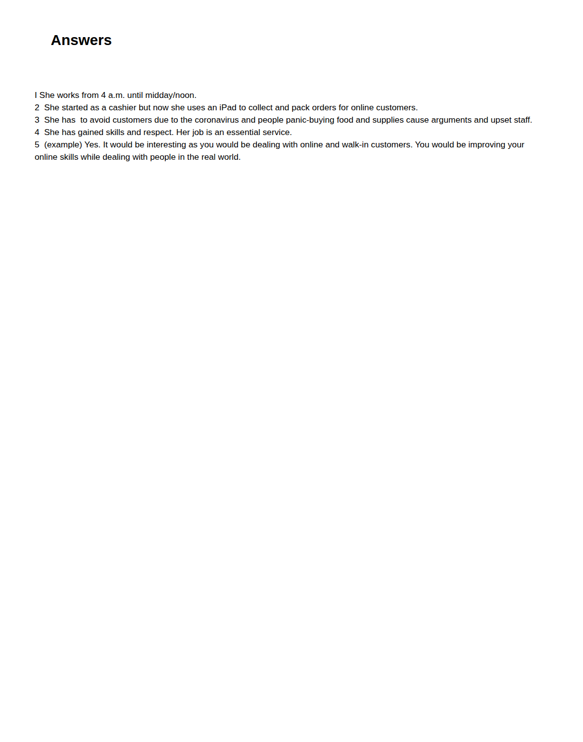Answers
I She works from 4 a.m. until midday/noon.
2 She started as a cashier but now she uses an iPad to collect and pack orders for online customers.
3 She has to avoid customers due to the coronavirus and people panic-buying food and supplies cause arguments and upset staff.
4 She has gained skills and respect. Her job is an essential service.
5 (example) Yes. It would be interesting as you would be dealing with online and walk-in customers. You would be improving your online skills while dealing with people in the real world.